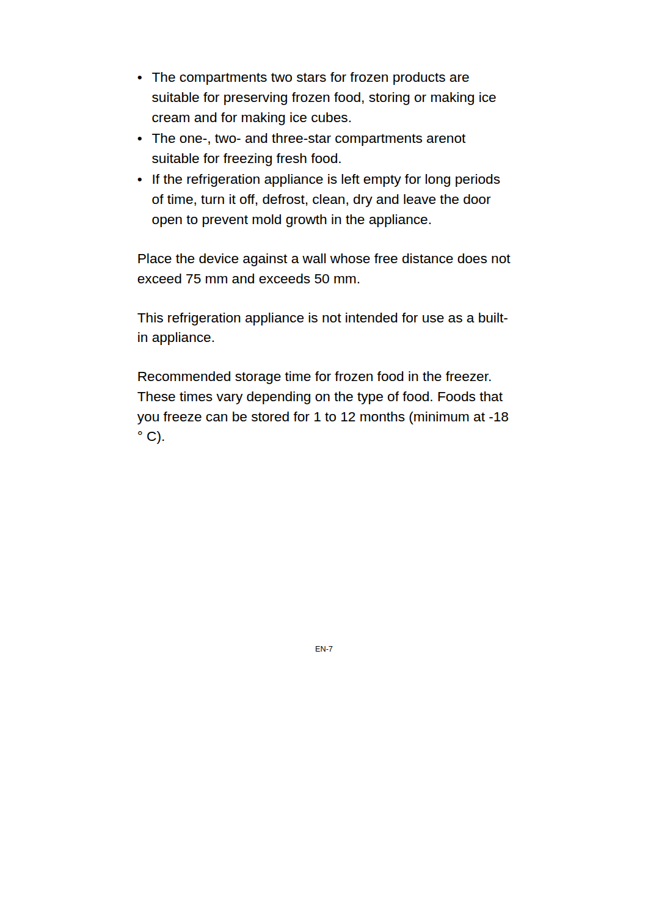The compartments two stars for frozen products are suitable for preserving frozen food, storing or making ice cream and for making ice cubes.
The one-, two- and three-star compartments arenot suitable for freezing fresh food.
If the refrigeration appliance is left empty for long periods of time, turn it off, defrost, clean, dry and leave the door open to prevent mold growth in the appliance.
Place the device against a wall whose free distance does not exceed 75 mm and exceeds 50 mm.
This refrigeration appliance is not intended for use as a built-in appliance.
Recommended storage time for frozen food in the freezer. These times vary depending on the type of food. Foods that you freeze can be stored for 1 to 12 months (minimum at -18 ° C).
EN-7